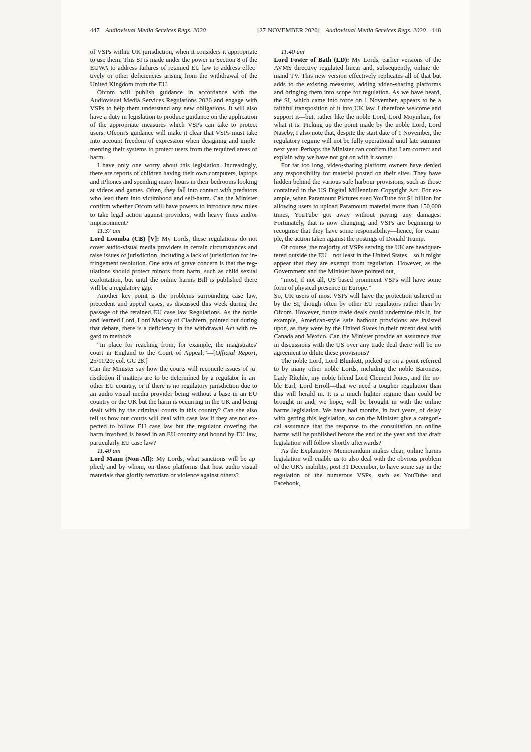447 Audiovisual Media Services Regs. 2020
[27 NOVEMBER 2020] Audiovisual Media Services Regs. 2020 448
of VSPs within UK jurisdiction, when it considers it appropriate to use them. This SI is made under the power in Section 8 of the EUWA to address failures of retained EU law to address effectively or other deficiencies arising from the withdrawal of the United Kingdom from the EU.
Ofcom will publish guidance in accordance with the Audiovisual Media Services Regulations 2020 and engage with VSPs to help them understand any new obligations. It will also have a duty in legislation to produce guidance on the application of the appropriate measures which VSPs can take to protect users. Ofcom's guidance will make it clear that VSPs must take into account freedom of expression when designing and implementing their systems to protect users from the required areas of harm.
I have only one worry about this legislation. Increasingly, there are reports of children having their own computers, laptops and iPhones and spending many hours in their bedrooms looking at videos and games. Often, they fall into contact with predators who lead them into victimhood and self-harm. Can the Minister confirm whether Ofcom will have powers to introduce new rules to take legal action against providers, with heavy fines and/or imprisonment?
11.37 am
Lord Loomba (CB) [V]: My Lords, these regulations do not cover audio-visual media providers in certain circumstances and raise issues of jurisdiction, including a lack of jurisdiction for infringement resolution. One area of grave concern is that the regulations should protect minors from harm, such as child sexual exploitation, but until the online harms Bill is published there will be a regulatory gap.
Another key point is the problems surrounding case law, precedent and appeal cases, as discussed this week during the passage of the retained EU case law Regulations. As the noble and learned Lord, Lord Mackay of Clashfern, pointed out during that debate, there is a deficiency in the withdrawal Act with regard to methods
“in place for reaching from, for example, the magistrates' court in England to the Court of Appeal.”—[Official Report, 25/11/20; col. GC 28.]
Can the Minister say how the courts will reconcile issues of jurisdiction if matters are to be determined by a regulator in another EU country, or if there is no regulatory jurisdiction due to an audio-visual media provider being without a base in an EU country or the UK but the harm is occurring in the UK and being dealt with by the criminal courts in this country? Can she also tell us how our courts will deal with case law if they are not expected to follow EU case law but the regulator covering the harm involved is based in an EU country and bound by EU law, particularly EU case law?
11.40 am
Lord Mann (Non-Afl): My Lords, what sanctions will be applied, and by whom, on those platforms that host audio-visual materials that glorify terrorism or violence against others?
11.40 am
Lord Foster of Bath (LD): My Lords, earlier versions of the AVMS directive regulated linear and, subsequently, online demand TV. This new version effectively replicates all of that but adds to the existing measures, adding video-sharing platforms and bringing them into scope for regulation. As we have heard, the SI, which came into force on 1 November, appears to be a faithful transposition of it into UK law. I therefore welcome and support it—but, rather like the noble Lord, Lord Moynihan, for what it is. Picking up the point made by the noble Lord, Lord Naseby, I also note that, despite the start date of 1 November, the regulatory regime will not be fully operational until late summer next year. Perhaps the Minister can confirm that I am correct and explain why we have not got on with it sooner.
For far too long, video-sharing platform owners have denied any responsibility for material posted on their sites. They have hidden behind the various safe harbour provisions, such as those contained in the US Digital Millennium Copyright Act. For example, when Paramount Pictures sued YouTube for $1 billion for allowing users to upload Paramount material more than 150,000 times, YouTube got away without paying any damages. Fortunately, that is now changing, and VSPs are beginning to recognise that they have some responsibility—hence, for example, the action taken against the postings of Donald Trump.
Of course, the majority of VSPs serving the UK are headquartered outside the EU—not least in the United States—so it might appear that they are exempt from regulation. However, as the Government and the Minister have pointed out,
“most, if not all, US based prominent VSPs will have some form of physical presence in Europe.”
So, UK users of most VSPs will have the protection ushered in by the SI, though often by other EU regulators rather than by Ofcom. However, future trade deals could undermine this if, for example, American-style safe harbour provisions are insisted upon, as they were by the United States in their recent deal with Canada and Mexico. Can the Minister provide an assurance that in discussions with the US over any trade deal there will be no agreement to dilute these provisions?
The noble Lord, Lord Blunkett, picked up on a point referred to by many other noble Lords, including the noble Baroness, Lady Ritchie, my noble friend Lord Clement-Jones, and the noble Earl, Lord Erroll—that we need a tougher regulation than this will herald in. It is a much lighter regime than could be brought in and, we hope, will be brought in with the online harms legislation. We have had months, in fact years, of delay with getting this legislation, so can the Minister give a categorical assurance that the response to the consultation on online harms will be published before the end of the year and that draft legislation will follow shortly afterwards?
As the Explanatory Memorandum makes clear, online harms legislation will enable us to also deal with the obvious problem of the UK's inability, post 31 December, to have some say in the regulation of the numerous VSPs, such as YouTube and Facebook,